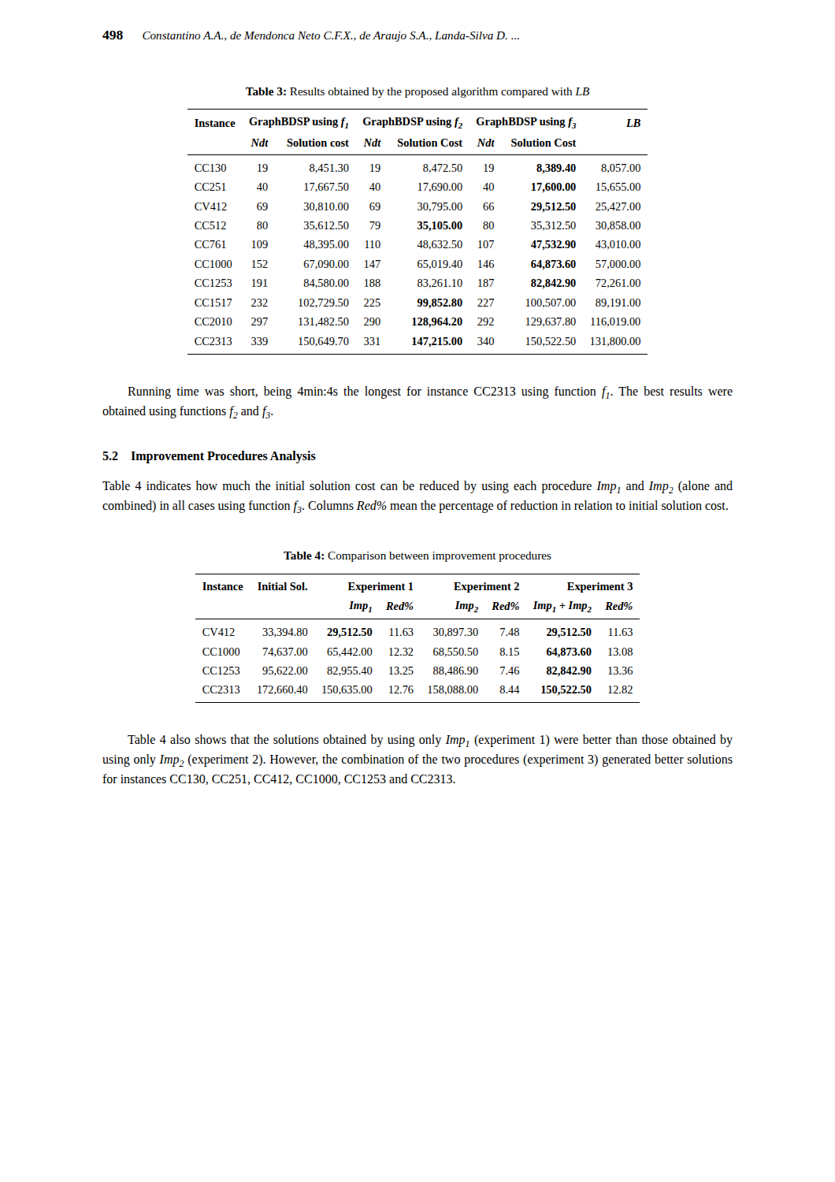498 Constantino A.A., de Mendonca Neto C.F.X., de Araujo S.A., Landa-Silva D. ...
Table 3: Results obtained by the proposed algorithm compared with LB
| Instance | GraphBDSP using f 1 | GraphBDSP using f 2 | GraphBDSP using f 3 | LB |
| --- | --- | --- | --- | --- |
| | Ndt | Solution cost | Ndt | Solution Cost | Ndt | Solution Cost | |
| CC130 | 19 | 8,451.30 | 19 | 8,472.50 | 19 | 8,389.40 | 8,057.00 |
| CC251 | 40 | 17,667.50 | 40 | 17,690.00 | 40 | 17,600.00 | 15,655.00 |
| CV412 | 69 | 30,810.00 | 69 | 30,795.00 | 66 | 29,512.50 | 25,427.00 |
| CC512 | 80 | 35,612.50 | 79 | 35,105.00 | 80 | 35,312.50 | 30,858.00 |
| CC761 | 109 | 48,395.00 | 110 | 48,632.50 | 107 | 47,532.90 | 43,010.00 |
| CC1000 | 152 | 67,090.00 | 147 | 65,019.40 | 146 | 64,873.60 | 57,000.00 |
| CC1253 | 191 | 84,580.00 | 188 | 83,261.10 | 187 | 82,842.90 | 72,261.00 |
| CC1517 | 232 | 102,729.50 | 225 | 99,852.80 | 227 | 100,507.00 | 89,191.00 |
| CC2010 | 297 | 131,482.50 | 290 | 128,964.20 | 292 | 129,637.80 | 116,019.00 |
| CC2313 | 339 | 150,649.70 | 331 | 147,215.00 | 340 | 150,522.50 | 131,800.00 |
Running time was short, being 4min:4s the longest for instance CC2313 using function f1. The best results were obtained using functions f2 and f3.
5.2 Improvement Procedures Analysis
Table 4 indicates how much the initial solution cost can be reduced by using each procedure Imp1 and Imp2 (alone and combined) in all cases using function f3. Columns Red% mean the percentage of reduction in relation to initial solution cost.
Table 4: Comparison between improvement procedures
| Instance | Initial Sol. | Experiment 1 | Experiment 2 | Experiment 3 |
| --- | --- | --- | --- | --- |
| | | Imp 1 | Red% | Imp 2 | Red% | Imp 1 + Imp 2 | Red% |
| CV412 | 33,394.80 | 29,512.50 | 11.63 | 30,897.30 | 7.48 | 29,512.50 | 11.63 |
| CC1000 | 74,637.00 | 65,442.00 | 12.32 | 68,550.50 | 8.15 | 64,873.60 | 13.08 |
| CC1253 | 95,622.00 | 82,955.40 | 13.25 | 88,486.90 | 7.46 | 82,842.90 | 13.36 |
| CC2313 | 172,660.40 | 150,635.00 | 12.76 | 158,088.00 | 8.44 | 150,522.50 | 12.82 |
Table 4 also shows that the solutions obtained by using only Imp1 (experiment 1) were better than those obtained by using only Imp2 (experiment 2). However, the combination of the two procedures (experiment 3) generated better solutions for instances CC130, CC251, CC412, CC1000, CC1253 and CC2313.